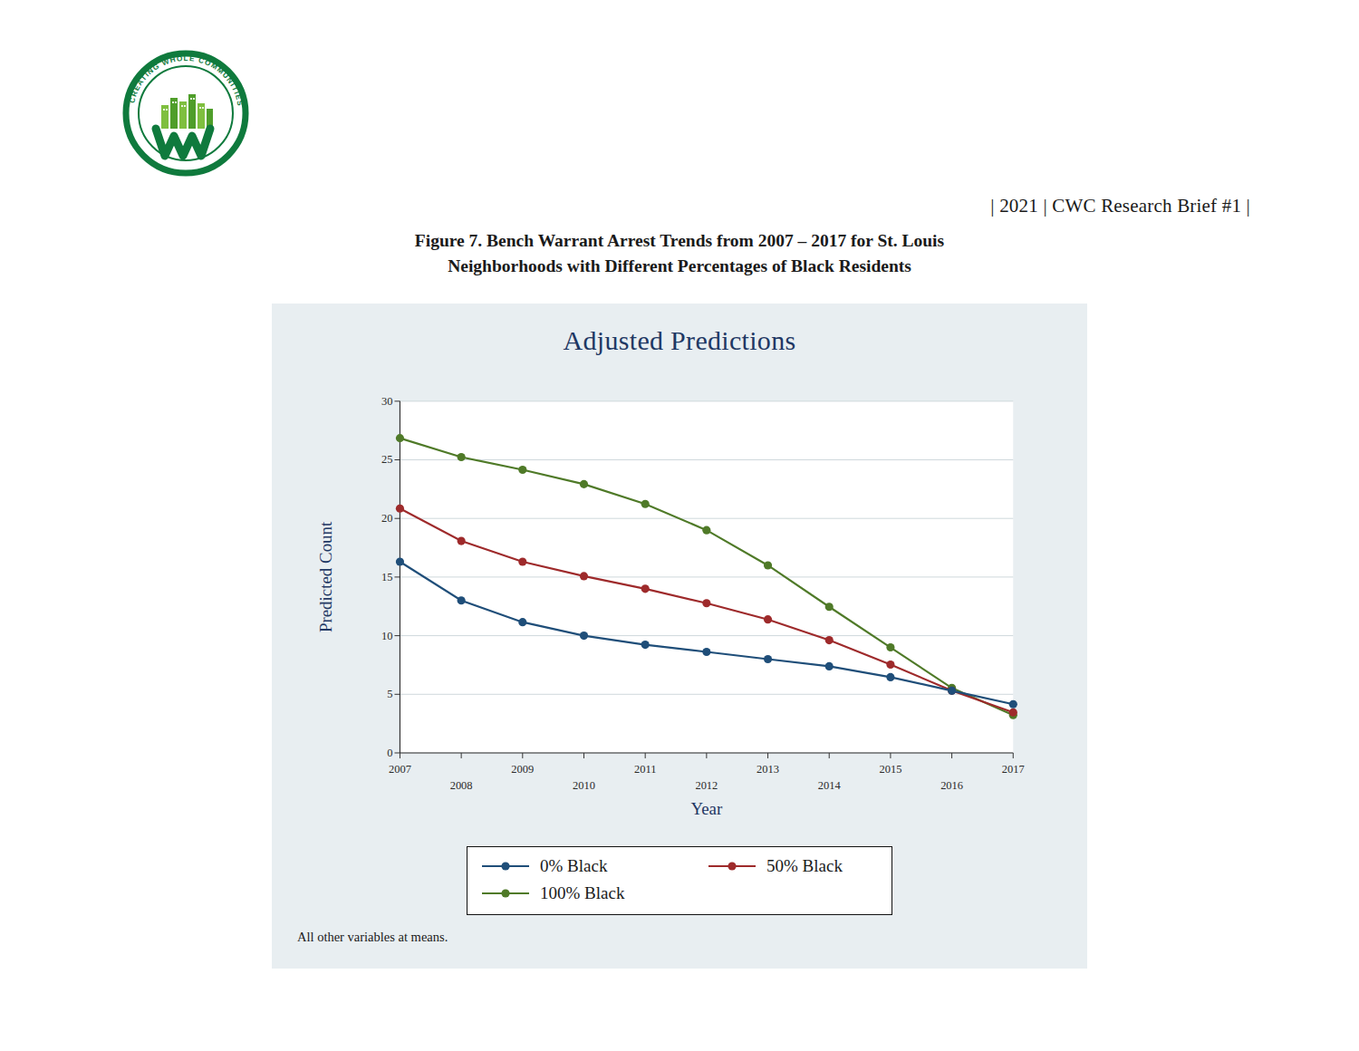CREATING WHOLE COMMUNITIES
| 2021 | CWC Research Brief #1 |
Figure 7. Bench Warrant Arrest Trends from 2007 – 2017 for St. Louis
Neighborhoods with Different Percentages of Black Residents
Adjusted Predictions
Plot geometry: x: 2007..2017 mapped to 120..800 y: 0..30 mapped to 430..40 0 5 10 15 20 25 30 Predicted Count 2007 2008 2009 2010 2011 2012 2013 2014 2015 2016 2017 Year
0% Black
50% Black
100% Black
All other variables at means.